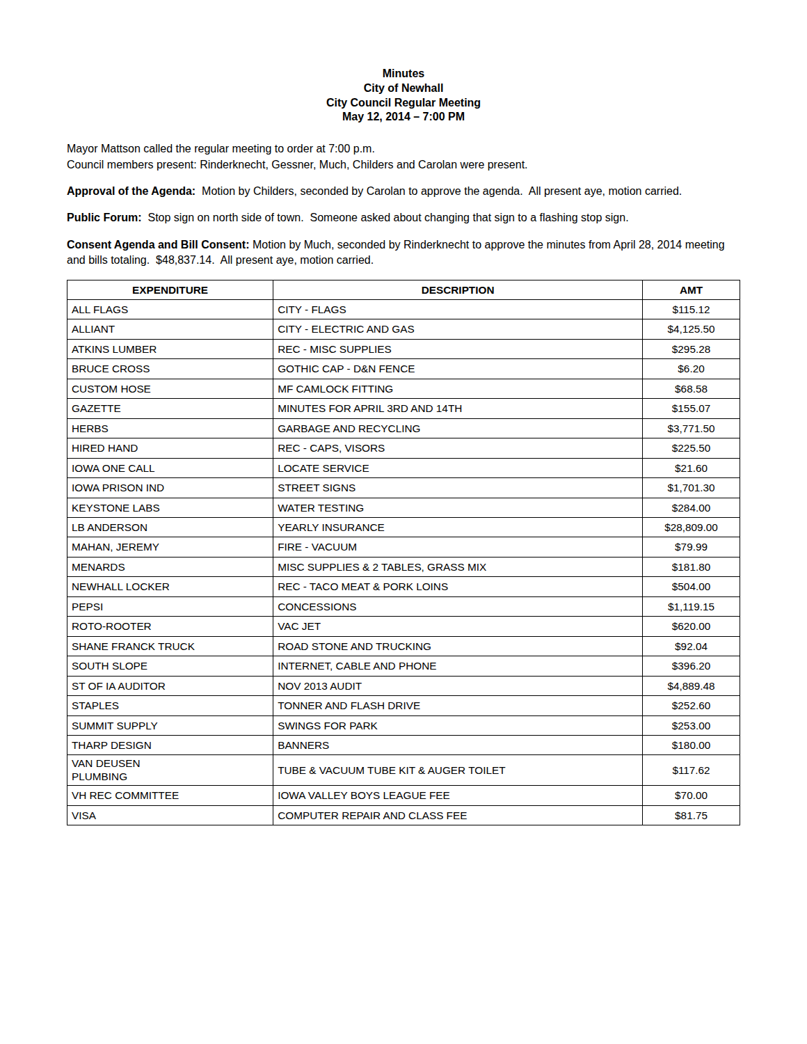Minutes
City of Newhall
City Council Regular Meeting
May 12, 2014 – 7:00 PM
Mayor Mattson called the regular meeting to order at 7:00 p.m.
Council members present: Rinderknecht, Gessner, Much, Childers and Carolan were present.
Approval of the Agenda: Motion by Childers, seconded by Carolan to approve the agenda. All present aye, motion carried.
Public Forum: Stop sign on north side of town. Someone asked about changing that sign to a flashing stop sign.
Consent Agenda and Bill Consent: Motion by Much, seconded by Rinderknecht to approve the minutes from April 28, 2014 meeting and bills totaling. $48,837.14. All present aye, motion carried.
| EXPENDITURE | DESCRIPTION | AMT |
| --- | --- | --- |
| ALL FLAGS | CITY - FLAGS | $115.12 |
| ALLIANT | CITY - ELECTRIC AND GAS | $4,125.50 |
| ATKINS LUMBER | REC - MISC SUPPLIES | $295.28 |
| BRUCE CROSS | GOTHIC CAP - D&N FENCE | $6.20 |
| CUSTOM HOSE | MF CAMLOCK FITTING | $68.58 |
| GAZETTE | MINUTES FOR APRIL 3RD AND 14TH | $155.07 |
| HERBS | GARBAGE AND RECYCLING | $3,771.50 |
| HIRED HAND | REC - CAPS, VISORS | $225.50 |
| IOWA ONE CALL | LOCATE SERVICE | $21.60 |
| IOWA PRISON IND | STREET SIGNS | $1,701.30 |
| KEYSTONE LABS | WATER TESTING | $284.00 |
| LB ANDERSON | YEARLY INSURANCE | $28,809.00 |
| MAHAN, JEREMY | FIRE - VACUUM | $79.99 |
| MENARDS | MISC SUPPLIES & 2 TABLES, GRASS MIX | $181.80 |
| NEWHALL LOCKER | REC - TACO MEAT & PORK LOINS | $504.00 |
| PEPSI | CONCESSIONS | $1,119.15 |
| ROTO-ROOTER | VAC JET | $620.00 |
| SHANE FRANCK TRUCK | ROAD STONE AND TRUCKING | $92.04 |
| SOUTH SLOPE | INTERNET, CABLE AND PHONE | $396.20 |
| ST OF IA AUDITOR | NOV 2013 AUDIT | $4,889.48 |
| STAPLES | TONNER AND FLASH DRIVE | $252.60 |
| SUMMIT SUPPLY | SWINGS FOR PARK | $253.00 |
| THARP DESIGN | BANNERS | $180.00 |
| VAN DEUSEN PLUMBING | TUBE & VACUUM TUBE KIT & AUGER TOILET | $117.62 |
| VH REC COMMITTEE | IOWA VALLEY BOYS LEAGUE FEE | $70.00 |
| VISA | COMPUTER REPAIR AND CLASS FEE | $81.75 |